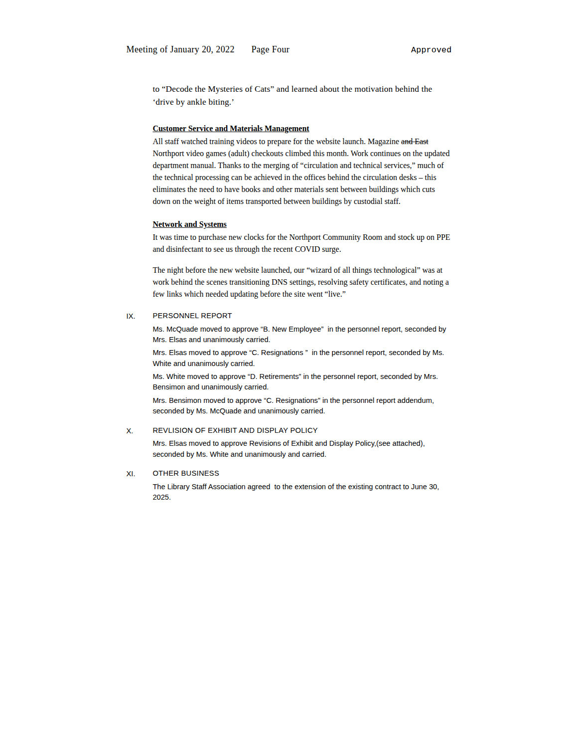Meeting of January 20, 2022 Page Four Approved
to “Decode the Mysteries of Cats” and learned about the motivation behind the ‘drive by ankle biting.’
Customer Service and Materials Management
All staff watched training videos to prepare for the website launch. Magazine and East Northport video games (adult) checkouts climbed this month. Work continues on the updated department manual. Thanks to the merging of “circulation and technical services,” much of the technical processing can be achieved in the offices behind the circulation desks – this eliminates the need to have books and other materials sent between buildings which cuts down on the weight of items transported between buildings by custodial staff.
Network and Systems
It was time to purchase new clocks for the Northport Community Room and stock up on PPE and disinfectant to see us through the recent COVID surge.
The night before the new website launched, our “wizard of all things technological” was at work behind the scenes transitioning DNS settings, resolving safety certificates, and noting a few links which needed updating before the site went “live.”
IX.
PERSONNEL REPORT
Ms. McQuade moved to approve “B. New Employee” in the personnel report, seconded by Mrs. Elsas and unanimously carried.
Mrs. Elsas moved to approve “C. Resignations ” in the personnel report, seconded by Ms. White and unanimously carried.
Ms. White moved to approve “D. Retirements” in the personnel report, seconded by Mrs. Bensimon and unanimously carried.
Mrs. Bensimon moved to approve “C. Resignations” in the personnel report addendum, seconded by Ms. McQuade and unanimously carried.
X.
REVLISION OF EXHIBIT AND DISPLAY POLICY
Mrs. Elsas moved to approve Revisions of Exhibit and Display Policy,(see attached), seconded by Ms. White and unanimously and carried.
XI.
OTHER BUSINESS
The Library Staff Association agreed to the extension of the existing contract to June 30, 2025.